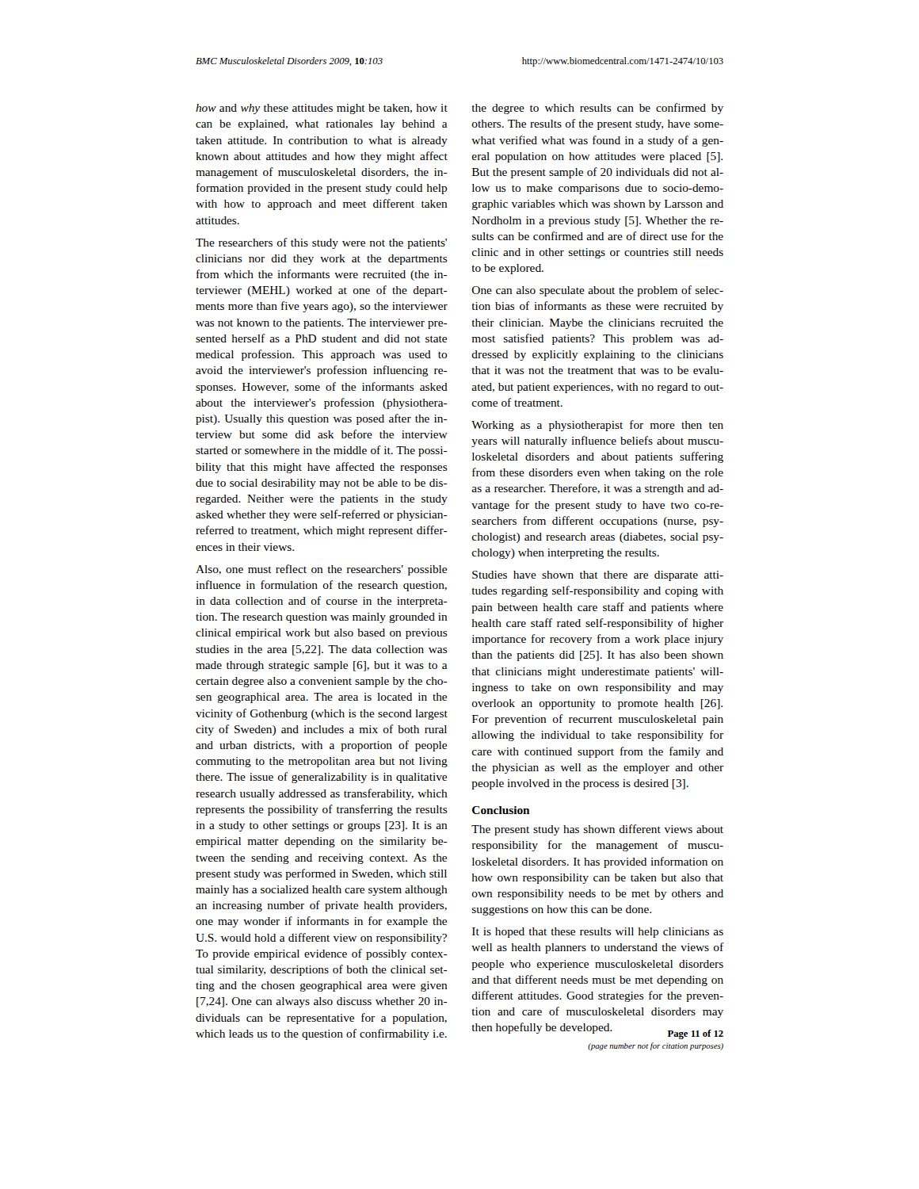BMC Musculoskeletal Disorders 2009, 10:103
http://www.biomedcentral.com/1471-2474/10/103
how and why these attitudes might be taken, how it can be explained, what rationales lay behind a taken attitude. In contribution to what is already known about attitudes and how they might affect management of musculoskeletal disorders, the information provided in the present study could help with how to approach and meet different taken attitudes.
The researchers of this study were not the patients' clinicians nor did they work at the departments from which the informants were recruited (the interviewer (MEHL) worked at one of the departments more than five years ago), so the interviewer was not known to the patients. The interviewer presented herself as a PhD student and did not state medical profession. This approach was used to avoid the interviewer's profession influencing responses. However, some of the informants asked about the interviewer's profession (physiotherapist). Usually this question was posed after the interview but some did ask before the interview started or somewhere in the middle of it. The possibility that this might have affected the responses due to social desirability may not be able to be disregarded. Neither were the patients in the study asked whether they were self-referred or physician-referred to treatment, which might represent differences in their views.
Also, one must reflect on the researchers' possible influence in formulation of the research question, in data collection and of course in the interpretation. The research question was mainly grounded in clinical empirical work but also based on previous studies in the area [5,22]. The data collection was made through strategic sample [6], but it was to a certain degree also a convenient sample by the chosen geographical area. The area is located in the vicinity of Gothenburg (which is the second largest city of Sweden) and includes a mix of both rural and urban districts, with a proportion of people commuting to the metropolitan area but not living there. The issue of generalizability is in qualitative research usually addressed as transferability, which represents the possibility of transferring the results in a study to other settings or groups [23]. It is an empirical matter depending on the similarity between the sending and receiving context. As the present study was performed in Sweden, which still mainly has a socialized health care system although an increasing number of private health providers, one may wonder if informants in for example the U.S. would hold a different view on responsibility? To provide empirical evidence of possibly contextual similarity, descriptions of both the clinical setting and the chosen geographical area were given [7,24]. One can always also discuss whether 20 individuals can be representative for a population, which leads us to the question of confirmability i.e. the degree to which results can be confirmed by others. The results of the present study, have somewhat verified what was found in a study of a general population on how attitudes were placed [5]. But the present sample of 20 individuals did not allow us to make comparisons due to socio-demographic variables which was shown by Larsson and Nordholm in a previous study [5]. Whether the results can be confirmed and are of direct use for the clinic and in other settings or countries still needs to be explored.
One can also speculate about the problem of selection bias of informants as these were recruited by their clinician. Maybe the clinicians recruited the most satisfied patients? This problem was addressed by explicitly explaining to the clinicians that it was not the treatment that was to be evaluated, but patient experiences, with no regard to outcome of treatment.
Working as a physiotherapist for more then ten years will naturally influence beliefs about musculoskeletal disorders and about patients suffering from these disorders even when taking on the role as a researcher. Therefore, it was a strength and advantage for the present study to have two co-researchers from different occupations (nurse, psychologist) and research areas (diabetes, social psychology) when interpreting the results.
Studies have shown that there are disparate attitudes regarding self-responsibility and coping with pain between health care staff and patients where health care staff rated self-responsibility of higher importance for recovery from a work place injury than the patients did [25]. It has also been shown that clinicians might underestimate patients' willingness to take on own responsibility and may overlook an opportunity to promote health [26]. For prevention of recurrent musculoskeletal pain allowing the individual to take responsibility for care with continued support from the family and the physician as well as the employer and other people involved in the process is desired [3].
Conclusion
The present study has shown different views about responsibility for the management of musculoskeletal disorders. It has provided information on how own responsibility can be taken but also that own responsibility needs to be met by others and suggestions on how this can be done.
It is hoped that these results will help clinicians as well as health planners to understand the views of people who experience musculoskeletal disorders and that different needs must be met depending on different attitudes. Good strategies for the prevention and care of musculoskeletal disorders may then hopefully be developed.
Page 11 of 12
(page number not for citation purposes)